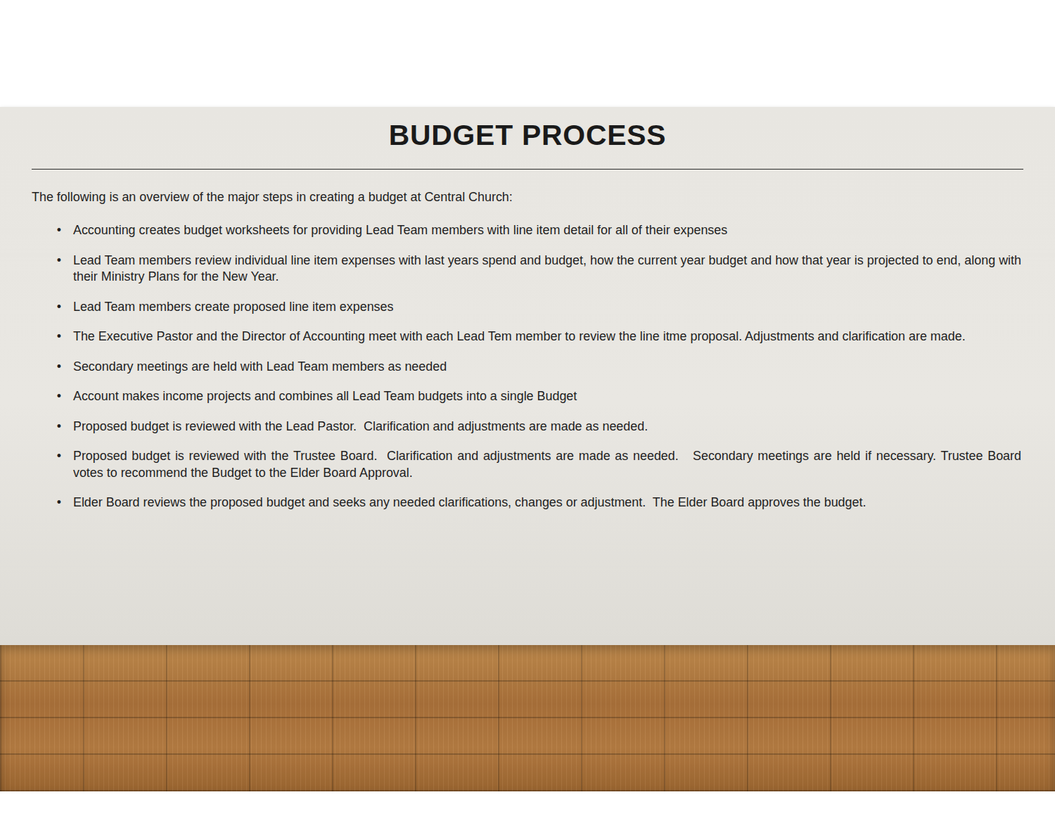BUDGET PROCESS
The following is an overview of the major steps in creating a budget at Central Church:
Accounting creates budget worksheets for providing Lead Team members with line item detail for all of their expenses
Lead Team members review individual line item expenses with last years spend and budget, how the current year budget and how that year is projected to end, along with their Ministry Plans for the New Year.
Lead Team members create proposed line item expenses
The Executive Pastor and the Director of Accounting meet with each Lead Tem member to review the line itme proposal. Adjustments and clarification are made.
Secondary meetings are held with Lead Team members as needed
Account makes income projects and combines all Lead Team budgets into a single Budget
Proposed budget is reviewed with the Lead Pastor. Clarification and adjustments are made as needed.
Proposed budget is reviewed with the Trustee Board. Clarification and adjustments are made as needed. Secondary meetings are held if necessary. Trustee Board votes to recommend the Budget to the Elder Board Approval.
Elder Board reviews the proposed budget and seeks any needed clarifications, changes or adjustment. The Elder Board approves the budget.